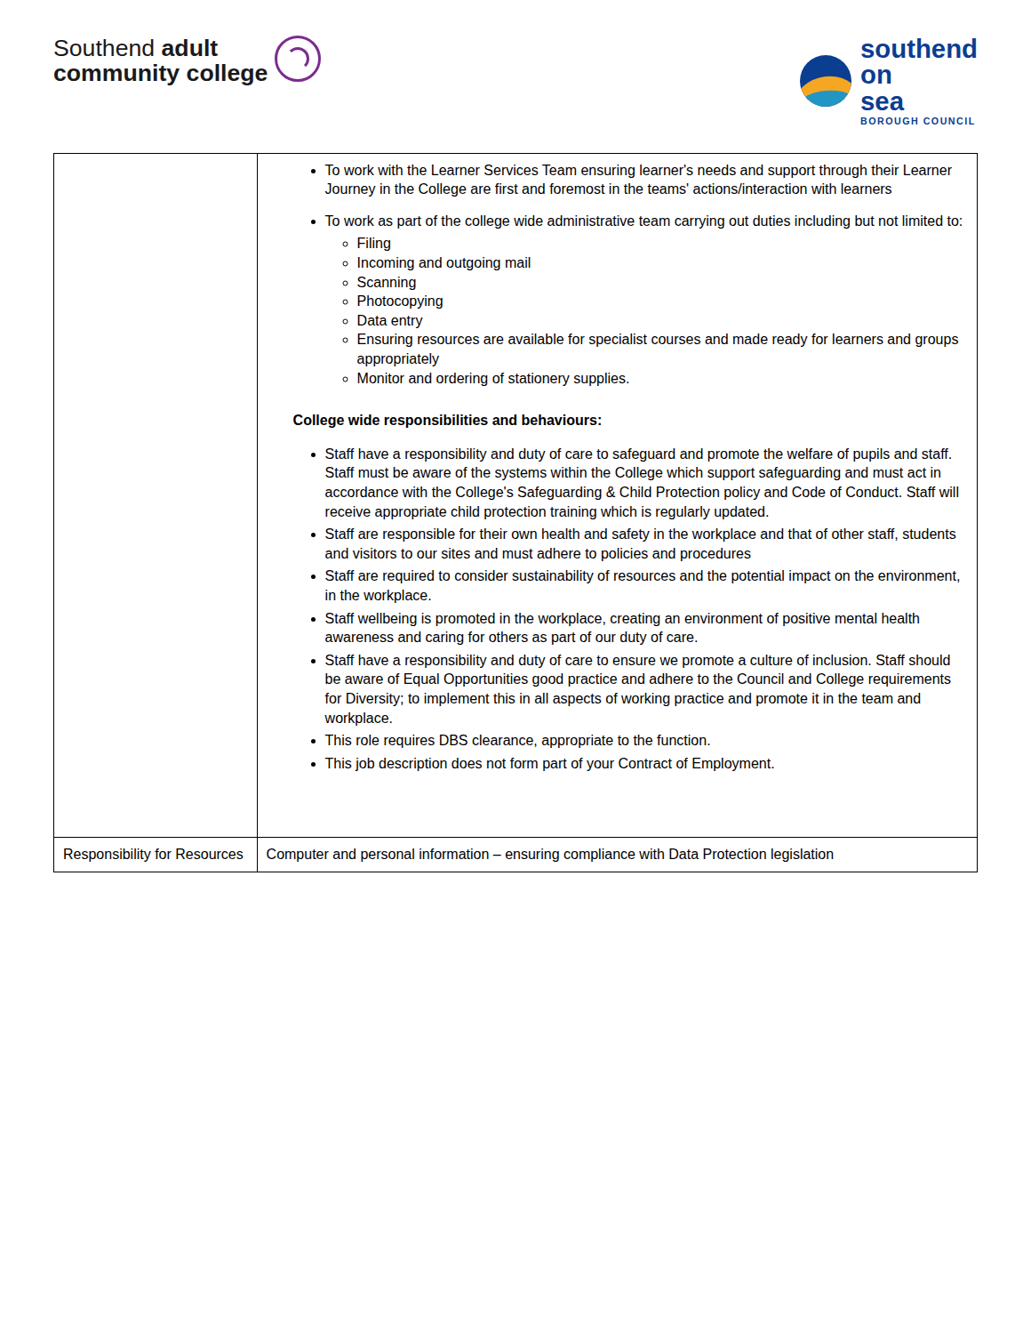Southend adult
community college
southend
on
sea
BOROUGH COUNCIL
| | To work with the Learner Services Team ensuring learner's needs and support through their Learner Journey in the College are first and foremost in the teams' actions/interaction with learners To work as part of the college wide administrative team carrying out duties including but not limited to: Filing Incoming and outgoing mail Scanning Photocopying Data entry Ensuring resources are available for specialist courses and made ready for learners and groups appropriately Monitor and ordering of stationery supplies. College wide responsibilities and behaviours: Staff have a responsibility and duty of care to safeguard and promote the welfare of pupils and staff. Staff must be aware of the systems within the College which support safeguarding and must act in accordance with the College's Safeguarding & Child Protection policy and Code of Conduct. Staff will receive appropriate child protection training which is regularly updated. Staff are responsible for their own health and safety in the workplace and that of other staff, students and visitors to our sites and must adhere to policies and procedures Staff are required to consider sustainability of resources and the potential impact on the environment, in the workplace. Staff wellbeing is promoted in the workplace, creating an environment of positive mental health awareness and caring for others as part of our duty of care. Staff have a responsibility and duty of care to ensure we promote a culture of inclusion. Staff should be aware of Equal Opportunities good practice and adhere to the Council and College requirements for Diversity; to implement this in all aspects of working practice and promote it in the team and workplace. This role requires DBS clearance, appropriate to the function. This job description does not form part of your Contract of Employment. |
| Responsibility for Resources | Computer and personal information – ensuring compliance with Data Protection legislation |